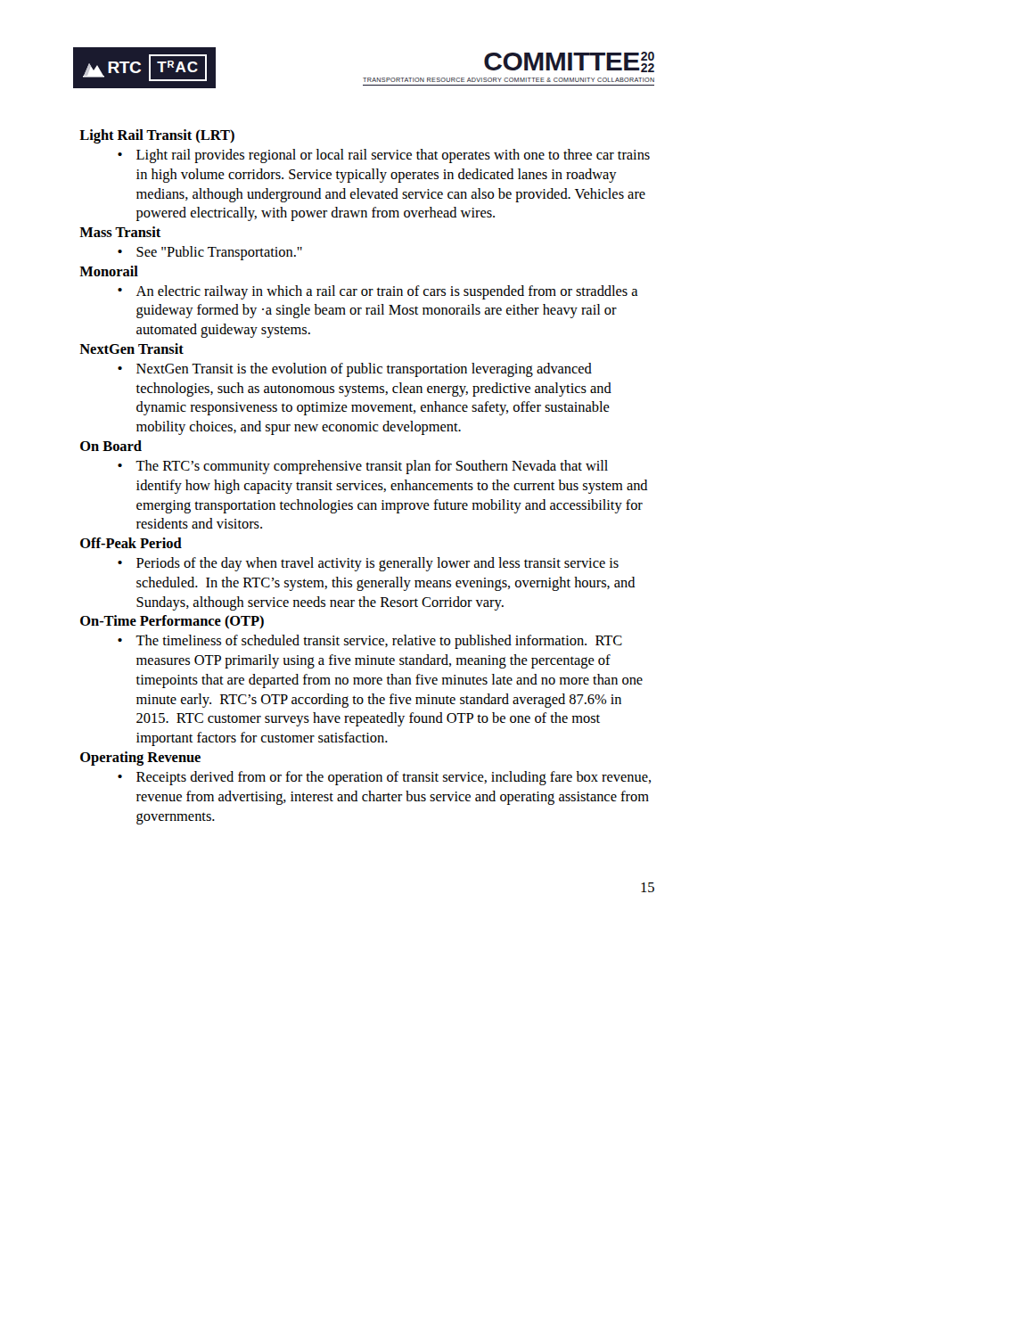RTC
TRAC
COMMITTEE 2022
TRANSPORTATION RESOURCE ADVISORY COMMITTEE & COMMUNITY COLLABORATION
Light Rail Transit (LRT)
Light rail provides regional or local rail service that operates with one to three car trains in high volume corridors. Service typically operates in dedicated lanes in roadway medians, although underground and elevated service can also be provided. Vehicles are powered electrically, with power drawn from overhead wires.
Mass Transit
See "Public Transportation."
Monorail
An electric railway in which a rail car or train of cars is suspended from or straddles a guideway formed by ·a single beam or rail Most monorails are either heavy rail or automated guideway systems.
NextGen Transit
NextGen Transit is the evolution of public transportation leveraging advanced technologies, such as autonomous systems, clean energy, predictive analytics and dynamic responsiveness to optimize movement, enhance safety, offer sustainable mobility choices, and spur new economic development.
On Board
The RTC’s community comprehensive transit plan for Southern Nevada that will identify how high capacity transit services, enhancements to the current bus system and emerging transportation technologies can improve future mobility and accessibility for residents and visitors.
Off-Peak Period
Periods of the day when travel activity is generally lower and less transit service is scheduled. In the RTC’s system, this generally means evenings, overnight hours, and Sundays, although service needs near the Resort Corridor vary.
On-Time Performance (OTP)
The timeliness of scheduled transit service, relative to published information. RTC measures OTP primarily using a five minute standard, meaning the percentage of timepoints that are departed from no more than five minutes late and no more than one minute early. RTC’s OTP according to the five minute standard averaged 87.6% in 2015. RTC customer surveys have repeatedly found OTP to be one of the most important factors for customer satisfaction.
Operating Revenue
Receipts derived from or for the operation of transit service, including fare box revenue, revenue from advertising, interest and charter bus service and operating assistance from governments.
15